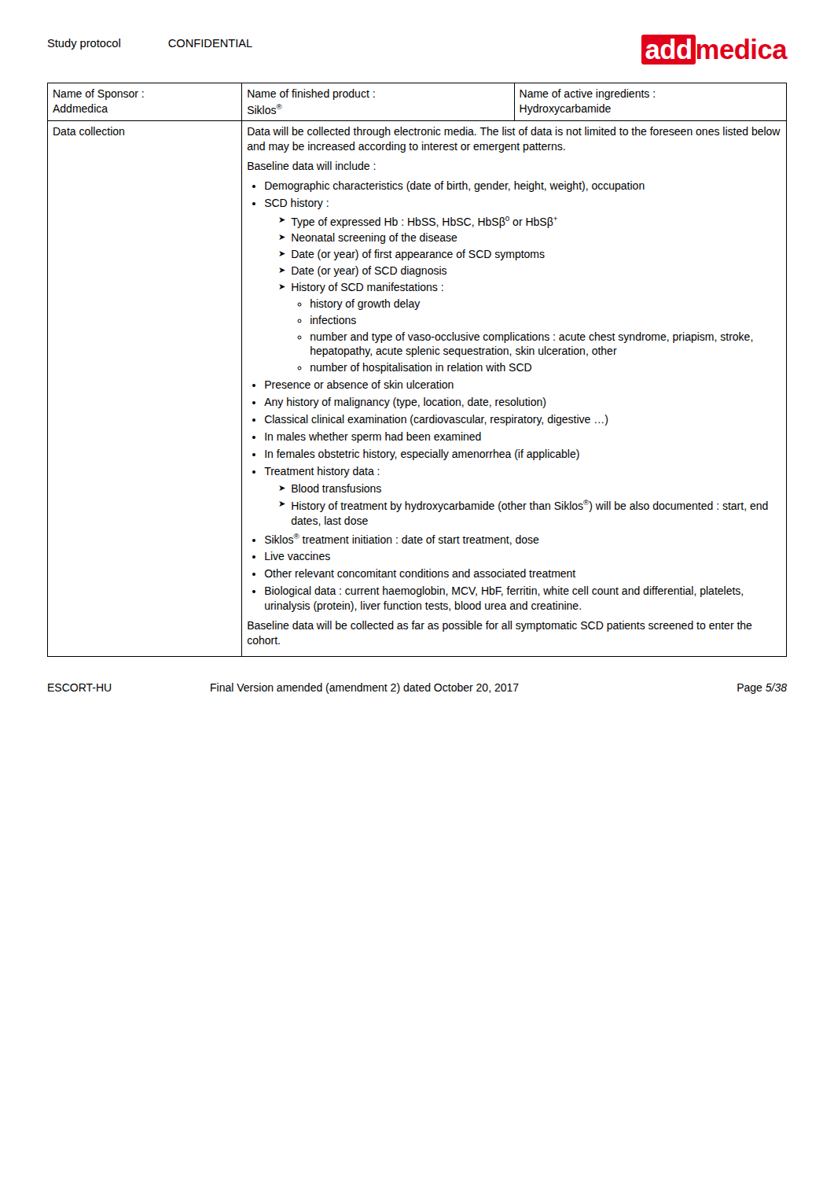Study protocol
CONFIDENTIAL
add medica
| Name of Sponsor : Addmedica | Name of finished product : Siklos ® | Name of active ingredients : Hydroxycarbamide |
| Data collection | Data will be collected through electronic media. The list of data is not limited to the foreseen ones listed below and may be increased according to interest or emergent patterns. Baseline data will include : Demographic characteristics (date of birth, gender, height, weight), occupation SCD history : Type of expressed Hb : HbSS, HbSC, HbSβ 0 or HbSβ + Neonatal screening of the disease Date (or year) of first appearance of SCD symptoms Date (or year) of SCD diagnosis History of SCD manifestations : history of growth delay infections number and type of vaso-occlusive complications : acute chest syndrome, priapism, stroke, hepatopathy, acute splenic sequestration, skin ulceration, other number of hospitalisation in relation with SCD Presence or absence of skin ulceration Any history of malignancy (type, location, date, resolution) Classical clinical examination (cardiovascular, respiratory, digestive …) In males whether sperm had been examined In females obstetric history, especially amenorrhea (if applicable) Treatment history data : Blood transfusions History of treatment by hydroxycarbamide (other than Siklos ® ) will be also documented : start, end dates, last dose Siklos ® treatment initiation : date of start treatment, dose Live vaccines Other relevant concomitant conditions and associated treatment Biological data : current haemoglobin, MCV, HbF, ferritin, white cell count and differential, platelets, urinalysis (protein), liver function tests, blood urea and creatinine. Baseline data will be collected as far as possible for all symptomatic SCD patients screened to enter the cohort. |
ESCORT-HU
Final Version amended (amendment 2) dated October 20, 2017
Page 5/38